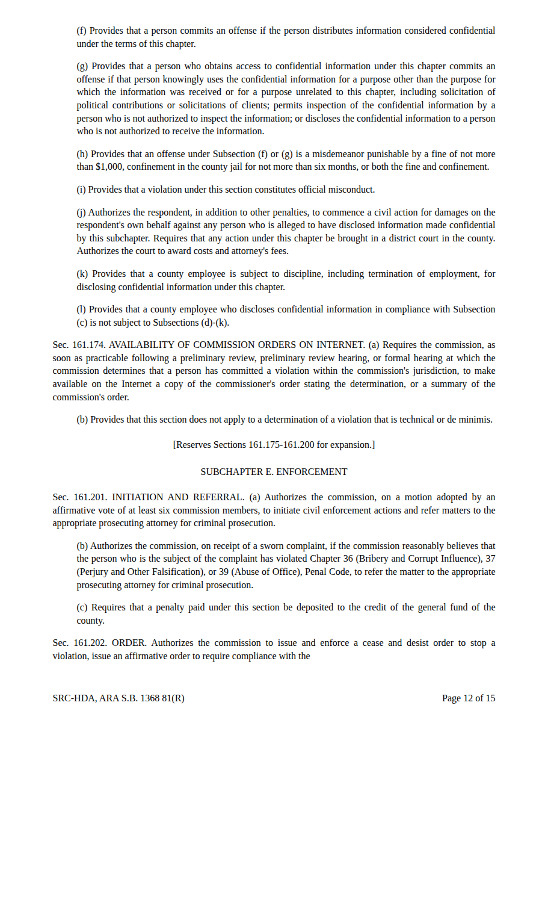(f) Provides that a person commits an offense if the person distributes information considered confidential under the terms of this chapter.
(g) Provides that a person who obtains access to confidential information under this chapter commits an offense if that person knowingly uses the confidential information for a purpose other than the purpose for which the information was received or for a purpose unrelated to this chapter, including solicitation of political contributions or solicitations of clients; permits inspection of the confidential information by a person who is not authorized to inspect the information; or discloses the confidential information to a person who is not authorized to receive the information.
(h) Provides that an offense under Subsection (f) or (g) is a misdemeanor punishable by a fine of not more than $1,000, confinement in the county jail for not more than six months, or both the fine and confinement.
(i) Provides that a violation under this section constitutes official misconduct.
(j) Authorizes the respondent, in addition to other penalties, to commence a civil action for damages on the respondent's own behalf against any person who is alleged to have disclosed information made confidential by this subchapter. Requires that any action under this chapter be brought in a district court in the county. Authorizes the court to award costs and attorney's fees.
(k) Provides that a county employee is subject to discipline, including termination of employment, for disclosing confidential information under this chapter.
(l) Provides that a county employee who discloses confidential information in compliance with Subsection (c) is not subject to Subsections (d)-(k).
Sec. 161.174. AVAILABILITY OF COMMISSION ORDERS ON INTERNET. (a) Requires the commission, as soon as practicable following a preliminary review, preliminary review hearing, or formal hearing at which the commission determines that a person has committed a violation within the commission's jurisdiction, to make available on the Internet a copy of the commissioner's order stating the determination, or a summary of the commission's order.
(b) Provides that this section does not apply to a determination of a violation that is technical or de minimis.
[Reserves Sections 161.175-161.200 for expansion.]
SUBCHAPTER E. ENFORCEMENT
Sec. 161.201. INITIATION AND REFERRAL. (a) Authorizes the commission, on a motion adopted by an affirmative vote of at least six commission members, to initiate civil enforcement actions and refer matters to the appropriate prosecuting attorney for criminal prosecution.
(b) Authorizes the commission, on receipt of a sworn complaint, if the commission reasonably believes that the person who is the subject of the complaint has violated Chapter 36 (Bribery and Corrupt Influence), 37 (Perjury and Other Falsification), or 39 (Abuse of Office), Penal Code, to refer the matter to the appropriate prosecuting attorney for criminal prosecution.
(c) Requires that a penalty paid under this section be deposited to the credit of the general fund of the county.
Sec. 161.202. ORDER. Authorizes the commission to issue and enforce a cease and desist order to stop a violation, issue an affirmative order to require compliance with the
SRC-HDA, ARA S.B. 1368 81(R) Page 12 of 15